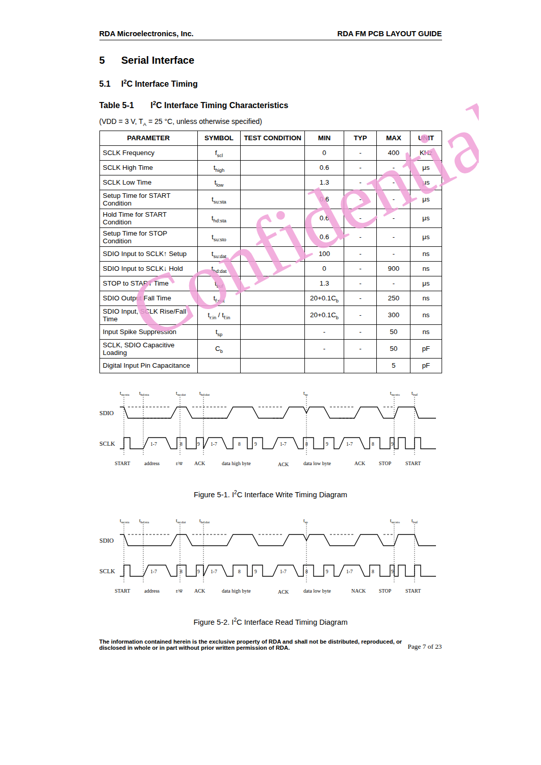RDA Microelectronics, Inc.
RDA FM PCB LAYOUT GUIDE
5 Serial Interface
5.1 I2C Interface Timing
Table 5-1 I2C Interface Timing Characteristics
(VDD = 3 V, TA = 25 °C, unless otherwise specified)
| PARAMETER | SYMBOL | TEST CONDITION | MIN | TYP | MAX | UNIT |
| --- | --- | --- | --- | --- | --- | --- |
| SCLK Frequency | f scl | | 0 | - | 400 | KHz |
| SCLK High Time | t high | | 0.6 | - | - | μs |
| SCLK Low Time | t low | | 1.3 | - | - | μs |
| Setup Time for START Condition | t su:sta | | 0.6 | - | - | μs |
| Hold Time for START Condition | t hd:sta | | 0.6 | - | - | μs |
| Setup Time for STOP Condition | t su:sto | | 0.6 | - | - | μs |
| SDIO Input to SCLK↑ Setup | t su:dat | | 100 | - | - | ns |
| SDIO Input to SCLK↓ Hold | t hd:dat | | 0 | - | 900 | ns |
| STOP to START Time | t buf | | 1.3 | - | - | μs |
| SDIO Output Fall Time | t f:out | | 20+0.1C b | - | 250 | ns |
| SDIO Input, SCLK Rise/Fall Time | t r:in / t f:in | | 20+0.1C b | - | 300 | ns |
| Input Spike Suppression | t sp | | - | - | 50 | ns |
| SCLK, SDIO Capacitive Loading | C b | | - | - | 50 | pF |
| Digital Input Pin Capacitance | | | | | 5 | pF |
tsu:sta thd:sta tsu:dat thd:dat tsp tsu:sto tbuf SDIO SCLK 1-7 8 9 1-7 8 9 1-7 8 9 1-7 8 9 START address r/w̅ ACK data high byte ACK data low byte ACK STOP START
Figure 5-1. I2C Interface Write Timing Diagram
tsu:sta thd:sta tsu:dat thd:dat tsp tsu:sto tbuf SDIO SCLK 1-7 8 9 1-7 8 9 1-7 8 9 1-7 8 9 START address r/w̅ ACK data high byte ACK data low byte NACK STOP START
Figure 5-2. I2C Interface Read Timing Diagram
Confidential
The information contained herein is the exclusive property of RDA and shall not be distributed, reproduced, or disclosed in whole or in part without prior written permission of RDA.
Page 7 of 23